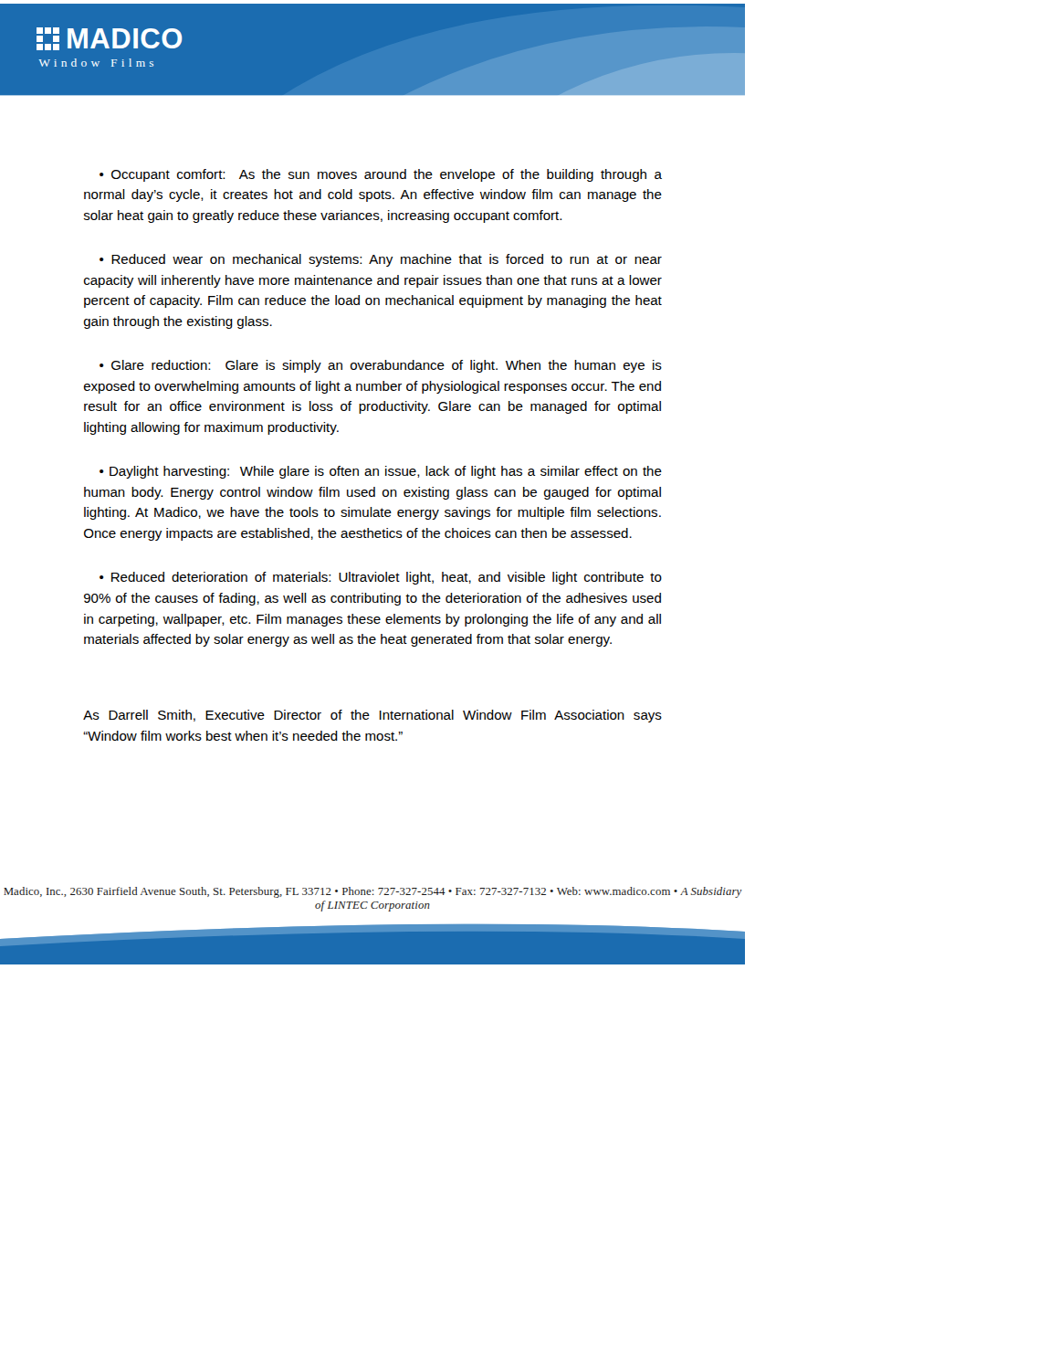MADICO
Window Films
• Occupant comfort: As the sun moves around the envelope of the building through a normal day’s cycle, it creates hot and cold spots. An effective window film can manage the solar heat gain to greatly reduce these variances, increasing occupant comfort.
• Reduced wear on mechanical systems: Any machine that is forced to run at or near capacity will inherently have more maintenance and repair issues than one that runs at a lower percent of capacity. Film can reduce the load on mechanical equipment by managing the heat gain through the existing glass.
• Glare reduction: Glare is simply an overabundance of light. When the human eye is exposed to overwhelming amounts of light a number of physiological responses occur. The end result for an office environment is loss of productivity. Glare can be managed for optimal lighting allowing for maximum productivity.
• Daylight harvesting: While glare is often an issue, lack of light has a similar effect on the human body. Energy control window film used on existing glass can be gauged for optimal lighting. At Madico, we have the tools to simulate energy savings for multiple film selections. Once energy impacts are established, the aesthetics of the choices can then be assessed.
• Reduced deterioration of materials: Ultraviolet light, heat, and visible light contribute to 90% of the causes of fading, as well as contributing to the deterioration of the adhesives used in carpeting, wallpaper, etc. Film manages these elements by prolonging the life of any and all materials affected by solar energy as well as the heat generated from that solar energy.
As Darrell Smith, Executive Director of the International Window Film Association says “Window film works best when it’s needed the most.”
Madico, Inc., 2630 Fairfield Avenue South, St. Petersburg, FL 33712 • Phone: 727-327-2544 • Fax: 727-327-7132 • Web: www.madico.com • A Subsidiary of LINTEC Corporation